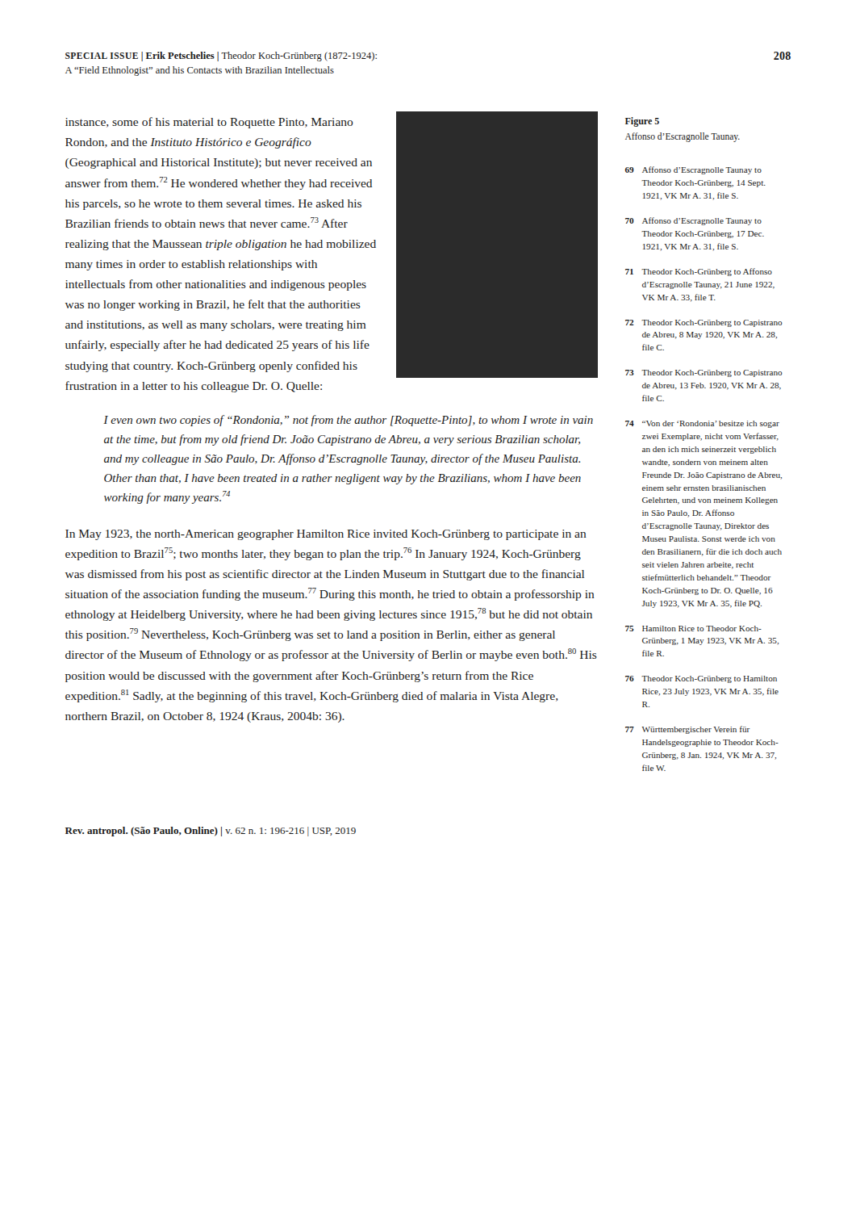special issue|Erik Petschelies|Theodor Koch-Grünberg (1872-1924):
A “Field Ethnologist” and his Contacts with Brazilian Intellectuals
208
instance, some of his material to Roquette Pinto, Mariano Rondon, and the Instituto Histórico e Geográfico (Geographical and Historical Institute); but never received an answer from them.72 He wondered whether they had received his parcels, so he wrote to them several times. He asked his Brazilian friends to obtain news that never came.73 After realizing that the Maussean triple obligation he had mobilized many times in order to establish relationships with intellectuals from other nationalities and indigenous peoples was no longer working in Brazil, he felt that the authorities and institutions, as well as many scholars, were treating him unfairly, especially after he had dedicated 25 years of his life studying that country. Koch-Grünberg openly confided his frustration in a letter to his colleague Dr. O. Quelle:
I even own two copies of “Rondonia,” not from the author [Roquette-Pinto], to whom I wrote in vain at the time, but from my old friend Dr. João Capistrano de Abreu, a very serious Brazilian scholar, and my colleague in São Paulo, Dr. Affonso d’Escragnolle Taunay, director of the Museu Paulista. Other than that, I have been treated in a rather negligent way by the Brazilians, whom I have been working for many years.74
In May 1923, the north-American geographer Hamilton Rice invited Koch-Grünberg to participate in an expedition to Brazil75; two months later, they began to plan the trip.76 In January 1924, Koch-Grünberg was dismissed from his post as scientific director at the Linden Museum in Stuttgart due to the financial situation of the association funding the museum.77 During this month, he tried to obtain a professorship in ethnology at Heidelberg University, where he had been giving lectures since 1915,78 but he did not obtain this position.79 Nevertheless, Koch-Grünberg was set to land a position in Berlin, either as general director of the Museum of Ethnology or as professor at the University of Berlin or maybe even both.80 His position would be discussed with the government after Koch-Grünberg’s return from the Rice expedition.81 Sadly, at the beginning of this travel, Koch-Grünberg died of malaria in Vista Alegre, northern Brazil, on October 8, 1924 (Kraus, 2004b: 36).
Figure 5
Affonso d’Escragnolle Taunay.
69
Affonso d’Escragnolle Taunay to Theodor Koch-Grünberg, 14 Sept. 1921, VK Mr A. 31, file S.
70
Affonso d’Escragnolle Taunay to Theodor Koch-Grünberg, 17 Dec. 1921, VK Mr A. 31, file S.
71
Theodor Koch-Grünberg to Affonso d’Escragnolle Taunay, 21 June 1922, VK Mr A. 33, file T.
72
Theodor Koch-Grünberg to Capistrano de Abreu, 8 May 1920, VK Mr A. 28, file C.
73
Theodor Koch-Grünberg to Capistrano de Abreu, 13 Feb. 1920, VK Mr A. 28, file C.
74
“Von der ‘Rondonia’ besitze ich sogar zwei Exemplare, nicht vom Verfasser, an den ich mich seinerzeit vergeblich wandte, sondern von meinem alten Freunde Dr. João Capistrano de Abreu, einem sehr ernsten brasilianischen Gelehrten, und von meinem Kollegen in São Paulo, Dr. Affonso d’Escragnolle Taunay, Direktor des Museu Paulista. Sonst werde ich von den Brasilianern, für die ich doch auch seit vielen Jahren arbeite, recht stiefmütterlich behandelt.” Theodor Koch-Grünberg to Dr. O. Quelle, 16 July 1923, VK Mr A. 35, file PQ.
75
Hamilton Rice to Theodor Koch-Grünberg, 1 May 1923, VK Mr A. 35, file R.
76
Theodor Koch-Grünberg to Hamilton Rice, 23 July 1923, VK Mr A. 35, file R.
77
Württembergischer Verein für Handelsgeographie to Theodor Koch-Grünberg, 8 Jan. 1924, VK Mr A. 37, file W.
Rev. antropol. (São Paulo, Online) | v. 62 n. 1: 196-216 | USP, 2019